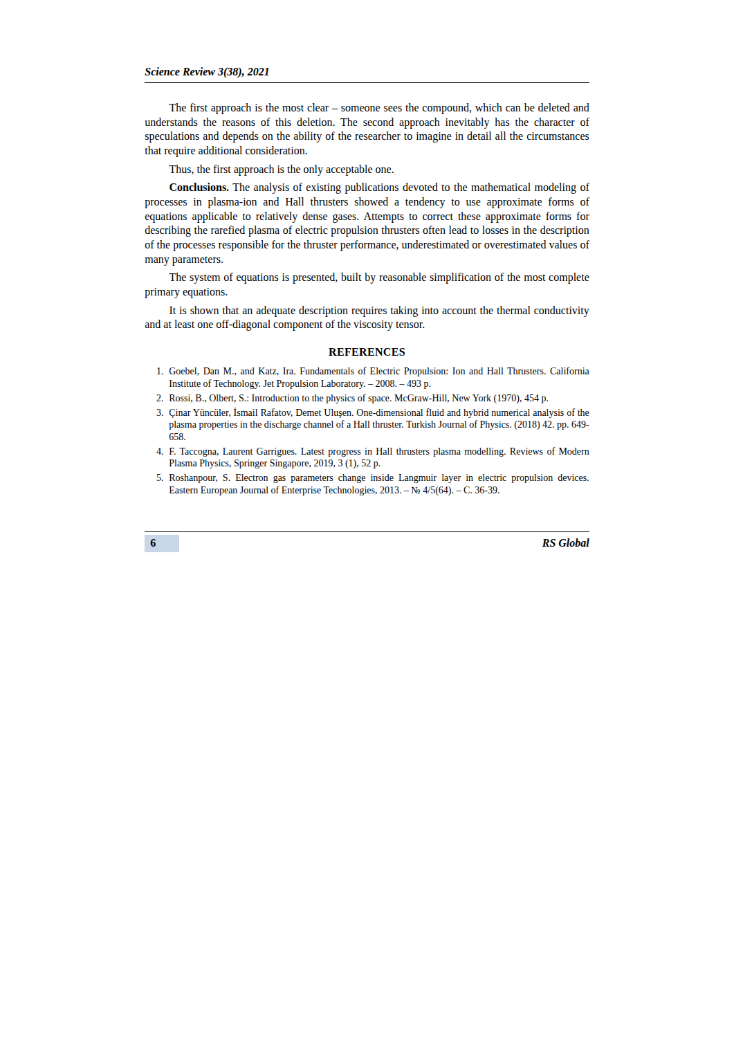Science Review 3(38), 2021
The first approach is the most clear – someone sees the compound, which can be deleted and understands the reasons of this deletion. The second approach inevitably has the character of speculations and depends on the ability of the researcher to imagine in detail all the circumstances that require additional consideration.
Thus, the first approach is the only acceptable one.
Conclusions. The analysis of existing publications devoted to the mathematical modeling of processes in plasma-ion and Hall thrusters showed a tendency to use approximate forms of equations applicable to relatively dense gases. Attempts to correct these approximate forms for describing the rarefied plasma of electric propulsion thrusters often lead to losses in the description of the processes responsible for the thruster performance, underestimated or overestimated values of many parameters.
The system of equations is presented, built by reasonable simplification of the most complete primary equations.
It is shown that an adequate description requires taking into account the thermal conductivity and at least one off-diagonal component of the viscosity tensor.
REFERENCES
Goebel, Dan M., and Katz, Ira. Fundamentals of Electric Propulsion: Ion and Hall Thrusters. California Institute of Technology. Jet Propulsion Laboratory. – 2008. – 493 p.
Rossi, B., Olbert, S.: Introduction to the physics of space. McGraw-Hill, New York (1970), 454 p.
Çinar Yüncüler, İsmail Rafatov, Demet Uluşen. One-dimensional fluid and hybrid numerical analysis of the plasma properties in the discharge channel of a Hall thruster. Turkish Journal of Physics. (2018) 42. pp. 649-658.
F. Taccogna, Laurent Garrigues. Latest progress in Hall thrusters plasma modelling. Reviews of Modern Plasma Physics, Springer Singapore, 2019, 3 (1), 52 p.
Roshanpour, S. Electron gas parameters change inside Langmuir layer in electric propulsion devices. Eastern European Journal of Enterprise Technologies, 2013. – № 4/5(64). – С. 36-39.
6 RS Global